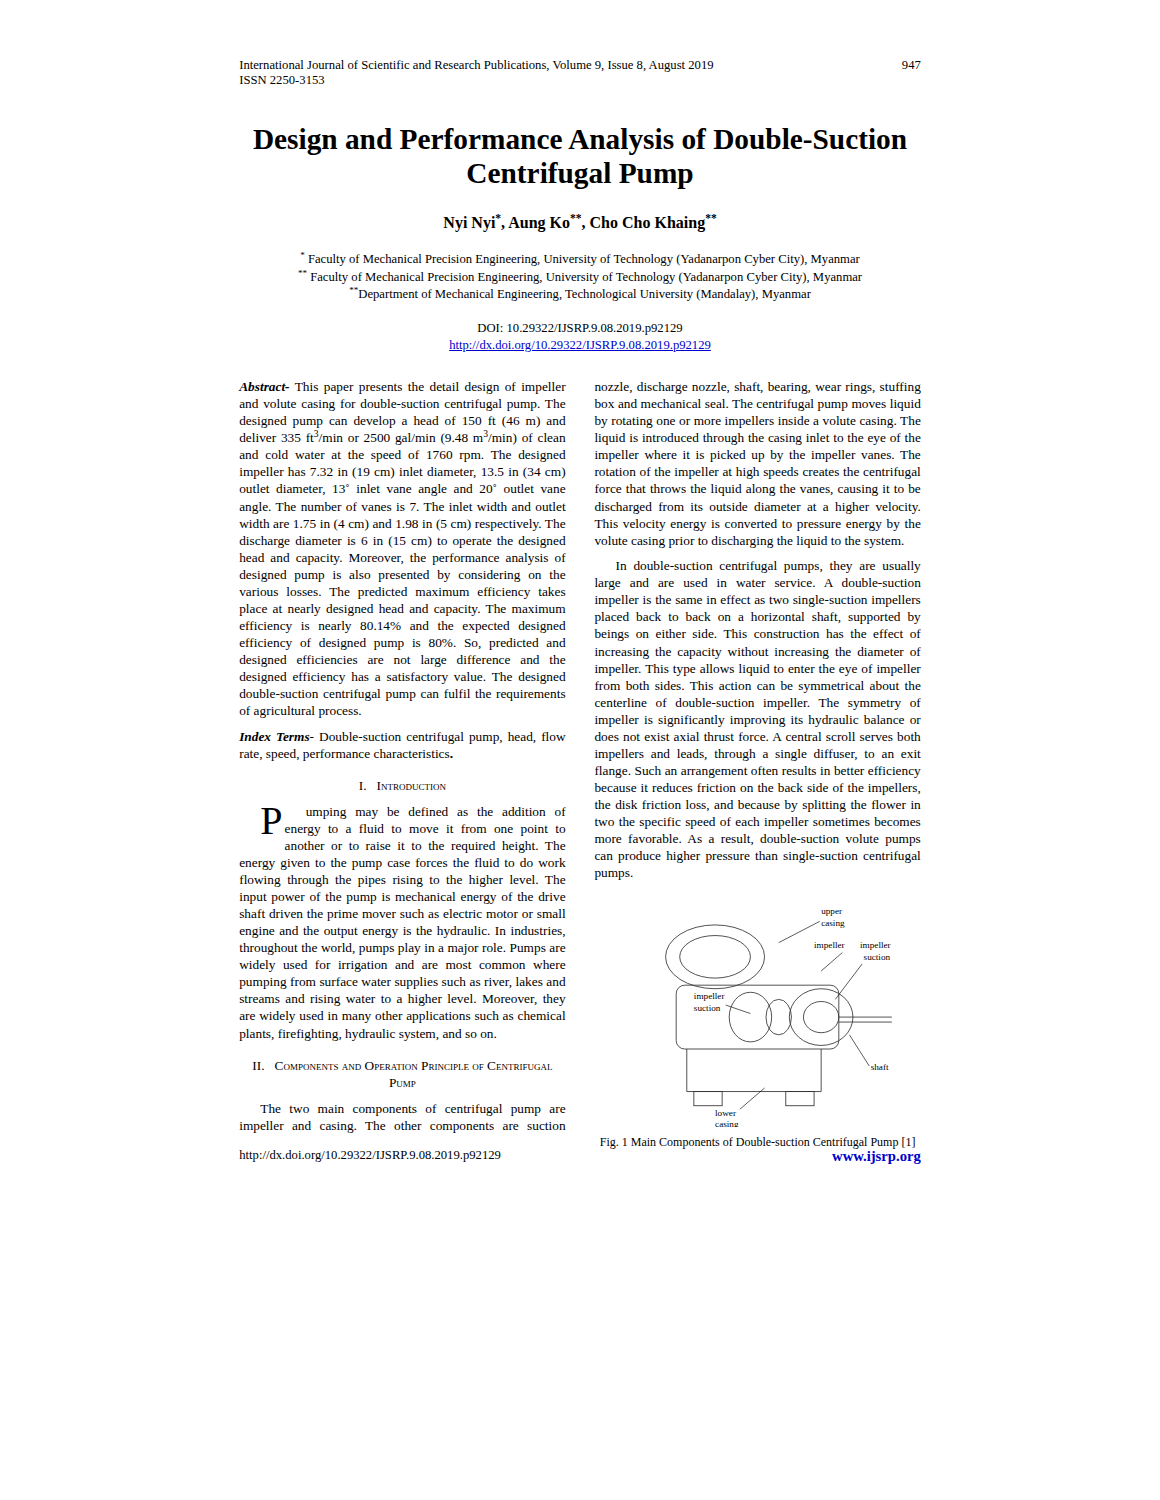International Journal of Scientific and Research Publications, Volume 9, Issue 8, August 2019
ISSN 2250-3153
947
Design and Performance Analysis of Double-Suction Centrifugal Pump
Nyi Nyi*, Aung Ko**, Cho Cho Khaing**
* Faculty of Mechanical Precision Engineering, University of Technology (Yadanarpon Cyber City), Myanmar
** Faculty of Mechanical Precision Engineering, University of Technology (Yadanarpon Cyber City), Myanmar
**Department of Mechanical Engineering, Technological University (Mandalay), Myanmar
DOI: 10.29322/IJSRP.9.08.2019.p92129
http://dx.doi.org/10.29322/IJSRP.9.08.2019.p92129
Abstract- This paper presents the detail design of impeller and volute casing for double-suction centrifugal pump. The designed pump can develop a head of 150 ft (46 m) and deliver 335 ft3/min or 2500 gal/min (9.48 m3/min) of clean and cold water at the speed of 1760 rpm. The designed impeller has 7.32 in (19 cm) inlet diameter, 13.5 in (34 cm) outlet diameter, 13˚ inlet vane angle and 20˚ outlet vane angle. The number of vanes is 7. The inlet width and outlet width are 1.75 in (4 cm) and 1.98 in (5 cm) respectively. The discharge diameter is 6 in (15 cm) to operate the designed head and capacity. Moreover, the performance analysis of designed pump is also presented by considering on the various losses. The predicted maximum efficiency takes place at nearly designed head and capacity. The maximum efficiency is nearly 80.14% and the expected designed efficiency of designed pump is 80%. So, predicted and designed efficiencies are not large difference and the designed efficiency has a satisfactory value. The designed double-suction centrifugal pump can fulfil the requirements of agricultural process.
Index Terms- Double-suction centrifugal pump, head, flow rate, speed, performance characteristics.
I. Introduction
Pumping may be defined as the addition of energy to a fluid to move it from one point to another or to raise it to the required height. The energy given to the pump case forces the fluid to do work flowing through the pipes rising to the higher level. The input power of the pump is mechanical energy of the drive shaft driven the prime mover such as electric motor or small engine and the output energy is the hydraulic. In industries, throughout the world, pumps play in a major role. Pumps are widely used for irrigation and are most common where pumping from surface water supplies such as river, lakes and streams and rising water to a higher level. Moreover, they are widely used in many other applications such as chemical plants, firefighting, hydraulic system, and so on.
II. Components and Operation Principle of Centrifugal Pump
The two main components of centrifugal pump are impeller and casing. The other components are suction nozzle, discharge nozzle, shaft, bearing, wear rings, stuffing box and mechanical seal. The centrifugal pump moves liquid by rotating one or more impellers inside a volute casing. The liquid is introduced through the casing inlet to the eye of the impeller where it is picked up by the impeller vanes. The rotation of the impeller at high speeds creates the centrifugal force that throws the liquid along the vanes, causing it to be discharged from its outside diameter at a higher velocity. This velocity energy is converted to pressure energy by the volute casing prior to discharging the liquid to the system.
In double-suction centrifugal pumps, they are usually large and are used in water service. A double-suction impeller is the same in effect as two single-suction impellers placed back to back on a horizontal shaft, supported by beings on either side. This construction has the effect of increasing the capacity without increasing the diameter of impeller. This type allows liquid to enter the eye of impeller from both sides. This action can be symmetrical about the centerline of double-suction impeller. The symmetry of impeller is significantly improving its hydraulic balance or does not exist axial thrust force. A central scroll serves both impellers and leads, through a single diffuser, to an exit flange. Such an arrangement often results in better efficiency because it reduces friction on the back side of the impellers, the disk friction loss, and because by splitting the flower in two the specific speed of each impeller sometimes becomes more favorable. As a result, double-suction volute pumps can produce higher pressure than single-suction centrifugal pumps.
Fig. 1 Main Components of Double-suction Centrifugal Pump [1]
http://dx.doi.org/10.29322/IJSRP.9.08.2019.p92129
www.ijsrp.org